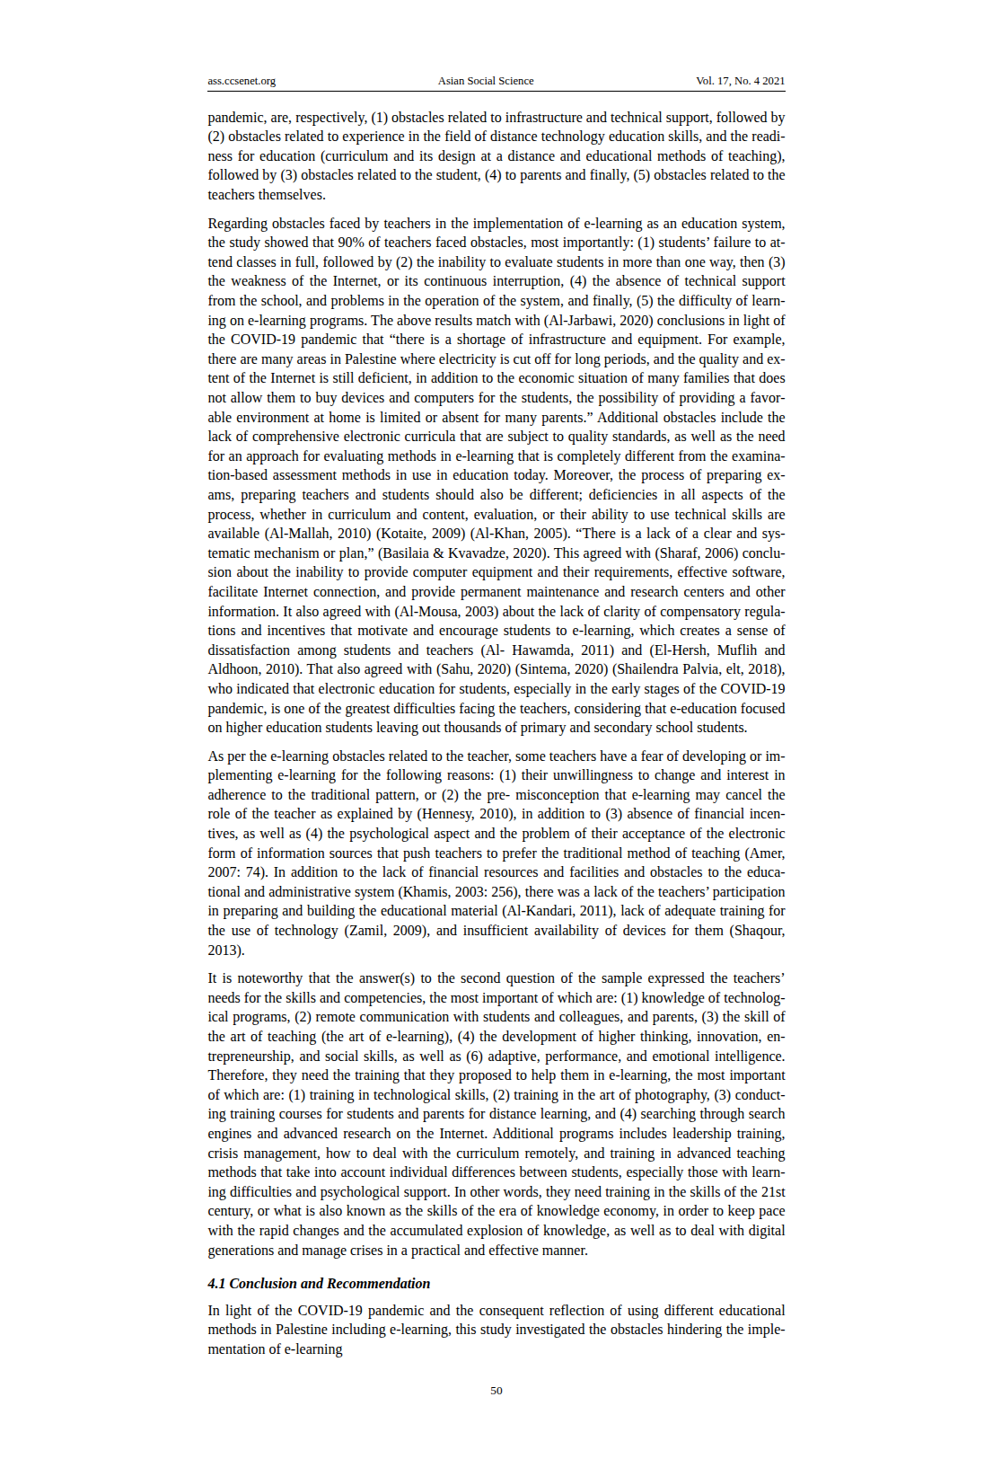ass.ccsenet.org Asian Social Science Vol. 17, No. 4 2021
pandemic, are, respectively, (1) obstacles related to infrastructure and technical support, followed by (2) obstacles related to experience in the field of distance technology education skills, and the readiness for education (curriculum and its design at a distance and educational methods of teaching), followed by (3) obstacles related to the student, (4) to parents and finally, (5) obstacles related to the teachers themselves.
Regarding obstacles faced by teachers in the implementation of e-learning as an education system, the study showed that 90% of teachers faced obstacles, most importantly: (1) students’ failure to attend classes in full, followed by (2) the inability to evaluate students in more than one way, then (3) the weakness of the Internet, or its continuous interruption, (4) the absence of technical support from the school, and problems in the operation of the system, and finally, (5) the difficulty of learning on e-learning programs. The above results match with (Al-Jarbawi, 2020) conclusions in light of the COVID-19 pandemic that “there is a shortage of infrastructure and equipment. For example, there are many areas in Palestine where electricity is cut off for long periods, and the quality and extent of the Internet is still deficient, in addition to the economic situation of many families that does not allow them to buy devices and computers for the students, the possibility of providing a favorable environment at home is limited or absent for many parents.” Additional obstacles include the lack of comprehensive electronic curricula that are subject to quality standards, as well as the need for an approach for evaluating methods in e-learning that is completely different from the examination-based assessment methods in use in education today. Moreover, the process of preparing exams, preparing teachers and students should also be different; deficiencies in all aspects of the process, whether in curriculum and content, evaluation, or their ability to use technical skills are available (Al-Mallah, 2010) (Kotaite, 2009) (Al-Khan, 2005). “There is a lack of a clear and systematic mechanism or plan,” (Basilaia & Kvavadze, 2020). This agreed with (Sharaf, 2006) conclusion about the inability to provide computer equipment and their requirements, effective software, facilitate Internet connection, and provide permanent maintenance and research centers and other information. It also agreed with (Al-Mousa, 2003) about the lack of clarity of compensatory regulations and incentives that motivate and encourage students to e-learning, which creates a sense of dissatisfaction among students and teachers (Al- Hawamda, 2011) and (El-Hersh, Muflih and Aldhoon, 2010). That also agreed with (Sahu, 2020) (Sintema, 2020) (Shailendra Palvia, elt, 2018), who indicated that electronic education for students, especially in the early stages of the COVID-19 pandemic, is one of the greatest difficulties facing the teachers, considering that e-education focused on higher education students leaving out thousands of primary and secondary school students.
As per the e-learning obstacles related to the teacher, some teachers have a fear of developing or implementing e-learning for the following reasons: (1) their unwillingness to change and interest in adherence to the traditional pattern, or (2) the pre- misconception that e-learning may cancel the role of the teacher as explained by (Hennesy, 2010), in addition to (3) absence of financial incentives, as well as (4) the psychological aspect and the problem of their acceptance of the electronic form of information sources that push teachers to prefer the traditional method of teaching (Amer, 2007: 74). In addition to the lack of financial resources and facilities and obstacles to the educational and administrative system (Khamis, 2003: 256), there was a lack of the teachers’ participation in preparing and building the educational material (Al-Kandari, 2011), lack of adequate training for the use of technology (Zamil, 2009), and insufficient availability of devices for them (Shaqour, 2013).
It is noteworthy that the answer(s) to the second question of the sample expressed the teachers’ needs for the skills and competencies, the most important of which are: (1) knowledge of technological programs, (2) remote communication with students and colleagues, and parents, (3) the skill of the art of teaching (the art of e-learning), (4) the development of higher thinking, innovation, entrepreneurship, and social skills, as well as (6) adaptive, performance, and emotional intelligence. Therefore, they need the training that they proposed to help them in e-learning, the most important of which are: (1) training in technological skills, (2) training in the art of photography, (3) conducting training courses for students and parents for distance learning, and (4) searching through search engines and advanced research on the Internet. Additional programs includes leadership training, crisis management, how to deal with the curriculum remotely, and training in advanced teaching methods that take into account individual differences between students, especially those with learning difficulties and psychological support. In other words, they need training in the skills of the 21st century, or what is also known as the skills of the era of knowledge economy, in order to keep pace with the rapid changes and the accumulated explosion of knowledge, as well as to deal with digital generations and manage crises in a practical and effective manner.
4.1 Conclusion and Recommendation
In light of the COVID-19 pandemic and the consequent reflection of using different educational methods in Palestine including e-learning, this study investigated the obstacles hindering the implementation of e-learning
50